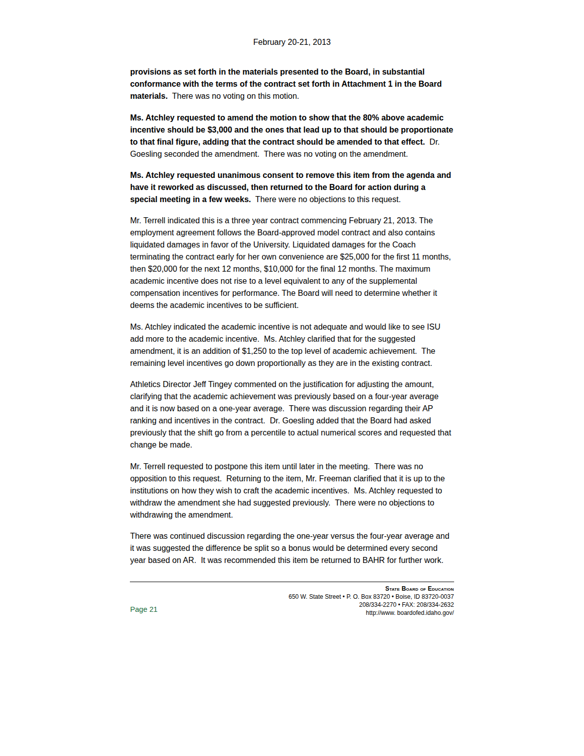February 20-21, 2013
provisions as set forth in the materials presented to the Board, in substantial conformance with the terms of the contract set forth in Attachment 1 in the Board materials. There was no voting on this motion.
Ms. Atchley requested to amend the motion to show that the 80% above academic incentive should be $3,000 and the ones that lead up to that should be proportionate to that final figure, adding that the contract should be amended to that effect. Dr. Goesling seconded the amendment. There was no voting on the amendment.
Ms. Atchley requested unanimous consent to remove this item from the agenda and have it reworked as discussed, then returned to the Board for action during a special meeting in a few weeks. There were no objections to this request.
Mr. Terrell indicated this is a three year contract commencing February 21, 2013. The employment agreement follows the Board-approved model contract and also contains liquidated damages in favor of the University. Liquidated damages for the Coach terminating the contract early for her own convenience are $25,000 for the first 11 months, then $20,000 for the next 12 months, $10,000 for the final 12 months. The maximum academic incentive does not rise to a level equivalent to any of the supplemental compensation incentives for performance. The Board will need to determine whether it deems the academic incentives to be sufficient.
Ms. Atchley indicated the academic incentive is not adequate and would like to see ISU add more to the academic incentive. Ms. Atchley clarified that for the suggested amendment, it is an addition of $1,250 to the top level of academic achievement. The remaining level incentives go down proportionally as they are in the existing contract.
Athletics Director Jeff Tingey commented on the justification for adjusting the amount, clarifying that the academic achievement was previously based on a four-year average and it is now based on a one-year average. There was discussion regarding their AP ranking and incentives in the contract. Dr. Goesling added that the Board had asked previously that the shift go from a percentile to actual numerical scores and requested that change be made.
Mr. Terrell requested to postpone this item until later in the meeting. There was no opposition to this request. Returning to the item, Mr. Freeman clarified that it is up to the institutions on how they wish to craft the academic incentives. Ms. Atchley requested to withdraw the amendment she had suggested previously. There were no objections to withdrawing the amendment.
There was continued discussion regarding the one-year versus the four-year average and it was suggested the difference be split so a bonus would be determined every second year based on AR. It was recommended this item be returned to BAHR for further work.
Page 21
State Board of Education
650 W. State Street • P. O. Box 83720 • Boise, ID 83720-0037
208/334-2270 • FAX: 208/334-2632
http://www. boardofed.idaho.gov/